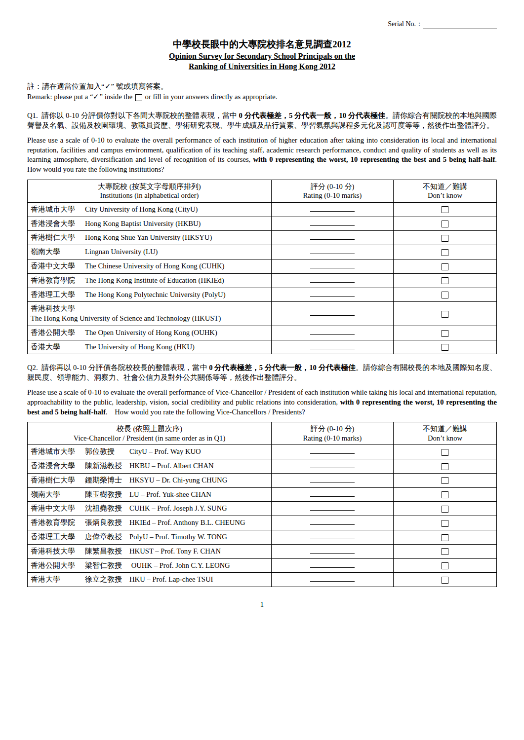Serial No.：
中學校長眼中的大專院校排名意見調查2012
Opinion Survey for Secondary School Principals on the
Ranking of Universities in Hong Kong 2012
註：請在適當位置加入“✓” 號或填寫答案。
Remark: please put a “✓” inside the or fill in your answers directly as appropriate.
Q1. 請你以 0-10 分評價你對以下各間大專院校的整體表現，當中 0 分代表極差，5 分代表一般，10 分代表極佳。請你綜合有關院校的本地與國際聲譽及名氣、設備及校園環境、教職員資歷、學術研究表現、學生成績及品行質素、學習氣氛與課程多元化及認可度等等，然後作出整體評分。
Please use a scale of 0-10 to evaluate the overall performance of each institution of higher education after taking into consideration its local and international reputation, facilities and campus environment, qualification of its teaching staff, academic research performance, conduct and quality of students as well as its learning atmosphere, diversification and level of recognition of its courses, with 0 representing the worst, 10 representing the best and 5 being half-half. How would you rate the following institutions?
| 大專院校 (按英文字母順序排列) Institutions (in alphabetical order) | 評分 (0-10 分) Rating (0-10 marks) | 不知道／難講 Don’t know |
| --- | --- | --- |
| 香港城市大學 City University of Hong Kong (CityU) | | |
| 香港浸會大學 Hong Kong Baptist University (HKBU) | | |
| 香港樹仁大學 Hong Kong Shue Yan University (HKSYU) | | |
| 嶺南大學 Lingnan University (LU) | | |
| 香港中文大學 The Chinese University of Hong Kong (CUHK) | | |
| 香港教育學院 The Hong Kong Institute of Education (HKIEd) | | |
| 香港理工大學 The Hong Kong Polytechnic University (PolyU) | | |
| 香港科技大學 The Hong Kong University of Science and Technology (HKUST) | | |
| 香港公開大學 The Open University of Hong Kong (OUHK) | | |
| 香港大學 The University of Hong Kong (HKU) | | |
Q2. 請你再以 0-10 分評價各院校校長的整體表現，當中 0 分代表極差，5 分代表一般，10 分代表極佳。請你綜合有關校長的本地及國際知名度、親民度、領導能力、洞察力、社會公信力及對外公共關係等等，然後作出整體評分。
Please use a scale of 0-10 to evaluate the overall performance of Vice-Chancellor / President of each institution while taking his local and international reputation, approachability to the public, leadership, vision, social credibility and public relations into consideration, with 0 representing the worst, 10 representing the best and 5 being half-half. How would you rate the following Vice-Chancellors / Presidents?
| 校長 (依照上題次序) Vice-Chancellor / President (in same order as in Q1) | 評分 (0-10 分) Rating (0-10 marks) | 不知道／難講 Don’t know |
| --- | --- | --- |
| 香港城市大學 郭位教授 CityU – Prof. Way KUO | | |
| 香港浸會大學 陳新滋教授 HKBU – Prof. Albert CHAN | | |
| 香港樹仁大學 鍾期榮博士 HKSYU – Dr. Chi-yung CHUNG | | |
| 嶺南大學 陳玉樹教授 LU – Prof. Yuk-shee CHAN | | |
| 香港中文大學 沈祖堯教授 CUHK – Prof. Joseph J.Y. SUNG | | |
| 香港教育學院 張炳良教授 HKIEd – Prof. Anthony B.L. CHEUNG | | |
| 香港理工大學 唐偉章教授 PolyU – Prof. Timothy W. TONG | | |
| 香港科技大學 陳繁昌教授 HKUST – Prof. Tony F. CHAN | | |
| 香港公開大學 梁智仁教授 OUHK – Prof. John C.Y. LEONG | | |
| 香港大學 徐立之教授 HKU – Prof. Lap-chee TSUI | | |
1